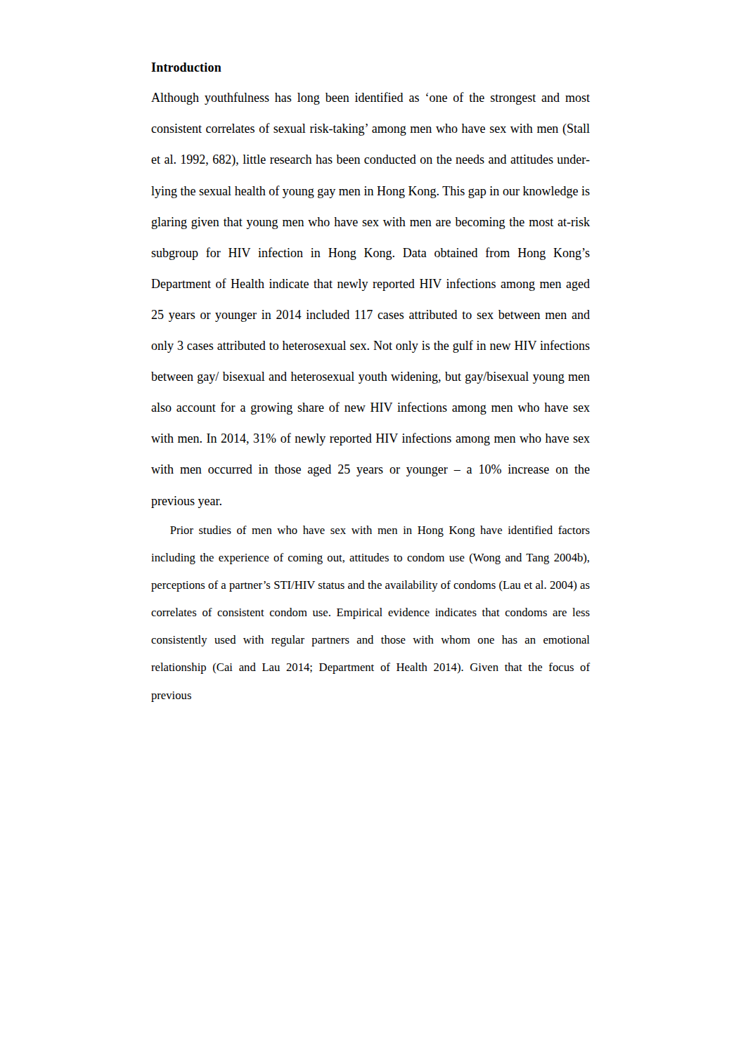Introduction
Although youthfulness has long been identified as ‘one of the strongest and most consistent correlates of sexual risk-taking’ among men who have sex with men (Stall et al. 1992, 682), little research has been conducted on the needs and attitudes under- lying the sexual health of young gay men in Hong Kong. This gap in our knowledge is glaring given that young men who have sex with men are becoming the most at-risk subgroup for HIV infection in Hong Kong. Data obtained from Hong Kong’s Department of Health indicate that newly reported HIV infections among men aged 25 years or younger in 2014 included 117 cases attributed to sex between men and only 3 cases attributed to heterosexual sex. Not only is the gulf in new HIV infections between gay/ bisexual and heterosexual youth widening, but gay/bisexual young men also account for a growing share of new HIV infections among men who have sex with men. In 2014, 31% of newly reported HIV infections among men who have sex with men occurred in those aged 25 years or younger – a 10% increase on the previous year.
Prior studies of men who have sex with men in Hong Kong have identified factors including the experience of coming out, attitudes to condom use (Wong and Tang 2004b), perceptions of a partner’s STI/HIV status and the availability of condoms (Lau et al. 2004) as correlates of consistent condom use. Empirical evidence indicates that condoms are less consistently used with regular partners and those with whom one has an emotional relationship (Cai and Lau 2014; Department of Health 2014). Given that the focus of previous